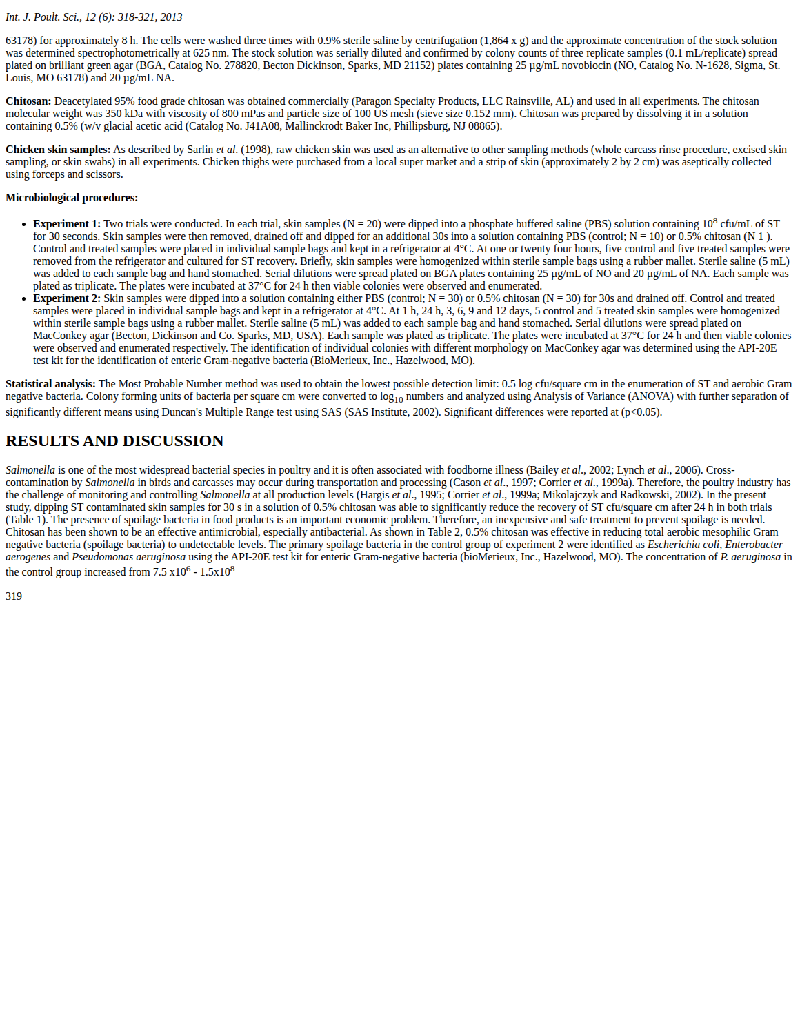Int. J. Poult. Sci., 12 (6): 318-321, 2013
63178) for approximately 8 h. The cells were washed three times with 0.9% sterile saline by centrifugation (1,864 x g) and the approximate concentration of the stock solution was determined spectrophotometrically at 625 nm. The stock solution was serially diluted and confirmed by colony counts of three replicate samples (0.1 mL/replicate) spread plated on brilliant green agar (BGA, Catalog No. 278820, Becton Dickinson, Sparks, MD 21152) plates containing 25 µg/mL novobiocin (NO, Catalog No. N-1628, Sigma, St. Louis, MO 63178) and 20 µg/mL NA.
Chitosan: Deacetylated 95% food grade chitosan was obtained commercially (Paragon Specialty Products, LLC Rainsville, AL) and used in all experiments. The chitosan molecular weight was 350 kDa with viscosity of 800 mPas and particle size of 100 US mesh (sieve size 0.152 mm). Chitosan was prepared by dissolving it in a solution containing 0.5% (w/v glacial acetic acid (Catalog No. J41A08, Mallinckrodt Baker Inc, Phillipsburg, NJ 08865).
Chicken skin samples: As described by Sarlin et al. (1998), raw chicken skin was used as an alternative to other sampling methods (whole carcass rinse procedure, excised skin sampling, or skin swabs) in all experiments. Chicken thighs were purchased from a local super market and a strip of skin (approximately 2 by 2 cm) was aseptically collected using forceps and scissors.
Microbiological procedures:
Experiment 1: Two trials were conducted. In each trial, skin samples (N = 20) were dipped into a phosphate buffered saline (PBS) solution containing 108 cfu/mL of ST for 30 seconds. Skin samples were then removed, drained off and dipped for an additional 30s into a solution containing PBS (control; N = 10) or 0.5% chitosan (N 1 ). Control and treated samples were placed in individual sample bags and kept in a refrigerator at 4°C. At one or twenty four hours, five control and five treated samples were removed from the refrigerator and cultured for ST recovery. Briefly, skin samples were homogenized within sterile sample bags using a rubber mallet. Sterile saline (5 mL) was added to each sample bag and hand stomached. Serial dilutions were spread plated on BGA plates containing 25 µg/mL of NO and 20 µg/mL of NA. Each sample was plated as triplicate. The plates were incubated at 37°C for 24 h then viable colonies were observed and enumerated.
Experiment 2: Skin samples were dipped into a solution containing either PBS (control; N = 30) or 0.5% chitosan (N = 30) for 30s and drained off. Control and treated samples were placed in individual sample bags and kept in a refrigerator at 4°C. At 1 h, 24 h, 3, 6, 9 and 12 days, 5 control and 5 treated skin samples were homogenized within sterile sample bags using a rubber mallet. Sterile saline (5 mL) was added to each sample bag and hand stomached. Serial dilutions were spread plated on MacConkey agar (Becton, Dickinson and Co. Sparks, MD, USA). Each sample was plated as triplicate. The plates were incubated at 37°C for 24 h and then viable colonies were observed and enumerated respectively. The identification of individual colonies with different morphology on MacConkey agar was determined using the API-20E test kit for the identification of enteric Gram-negative bacteria (BioMerieux, Inc., Hazelwood, MO).
Statistical analysis: The Most Probable Number method was used to obtain the lowest possible detection limit: 0.5 log cfu/square cm in the enumeration of ST and aerobic Gram negative bacteria. Colony forming units of bacteria per square cm were converted to log10 numbers and analyzed using Analysis of Variance (ANOVA) with further separation of significantly different means using Duncan's Multiple Range test using SAS (SAS Institute, 2002). Significant differences were reported at (p<0.05).
RESULTS AND DISCUSSION
Salmonella is one of the most widespread bacterial species in poultry and it is often associated with foodborne illness (Bailey et al., 2002; Lynch et al., 2006). Cross-contamination by Salmonella in birds and carcasses may occur during transportation and processing (Cason et al., 1997; Corrier et al., 1999a). Therefore, the poultry industry has the challenge of monitoring and controlling Salmonella at all production levels (Hargis et al., 1995; Corrier et al., 1999a; Mikolajczyk and Radkowski, 2002). In the present study, dipping ST contaminated skin samples for 30 s in a solution of 0.5% chitosan was able to significantly reduce the recovery of ST cfu/square cm after 24 h in both trials (Table 1). The presence of spoilage bacteria in food products is an important economic problem. Therefore, an inexpensive and safe treatment to prevent spoilage is needed. Chitosan has been shown to be an effective antimicrobial, especially antibacterial. As shown in Table 2, 0.5% chitosan was effective in reducing total aerobic mesophilic Gram negative bacteria (spoilage bacteria) to undetectable levels. The primary spoilage bacteria in the control group of experiment 2 were identified as Escherichia coli, Enterobacter aerogenes and Pseudomonas aeruginosa using the API-20E test kit for enteric Gram-negative bacteria (bioMerieux, Inc., Hazelwood, MO). The concentration of P. aeruginosa in the control group increased from 7.5 x106 - 1.5x108
319